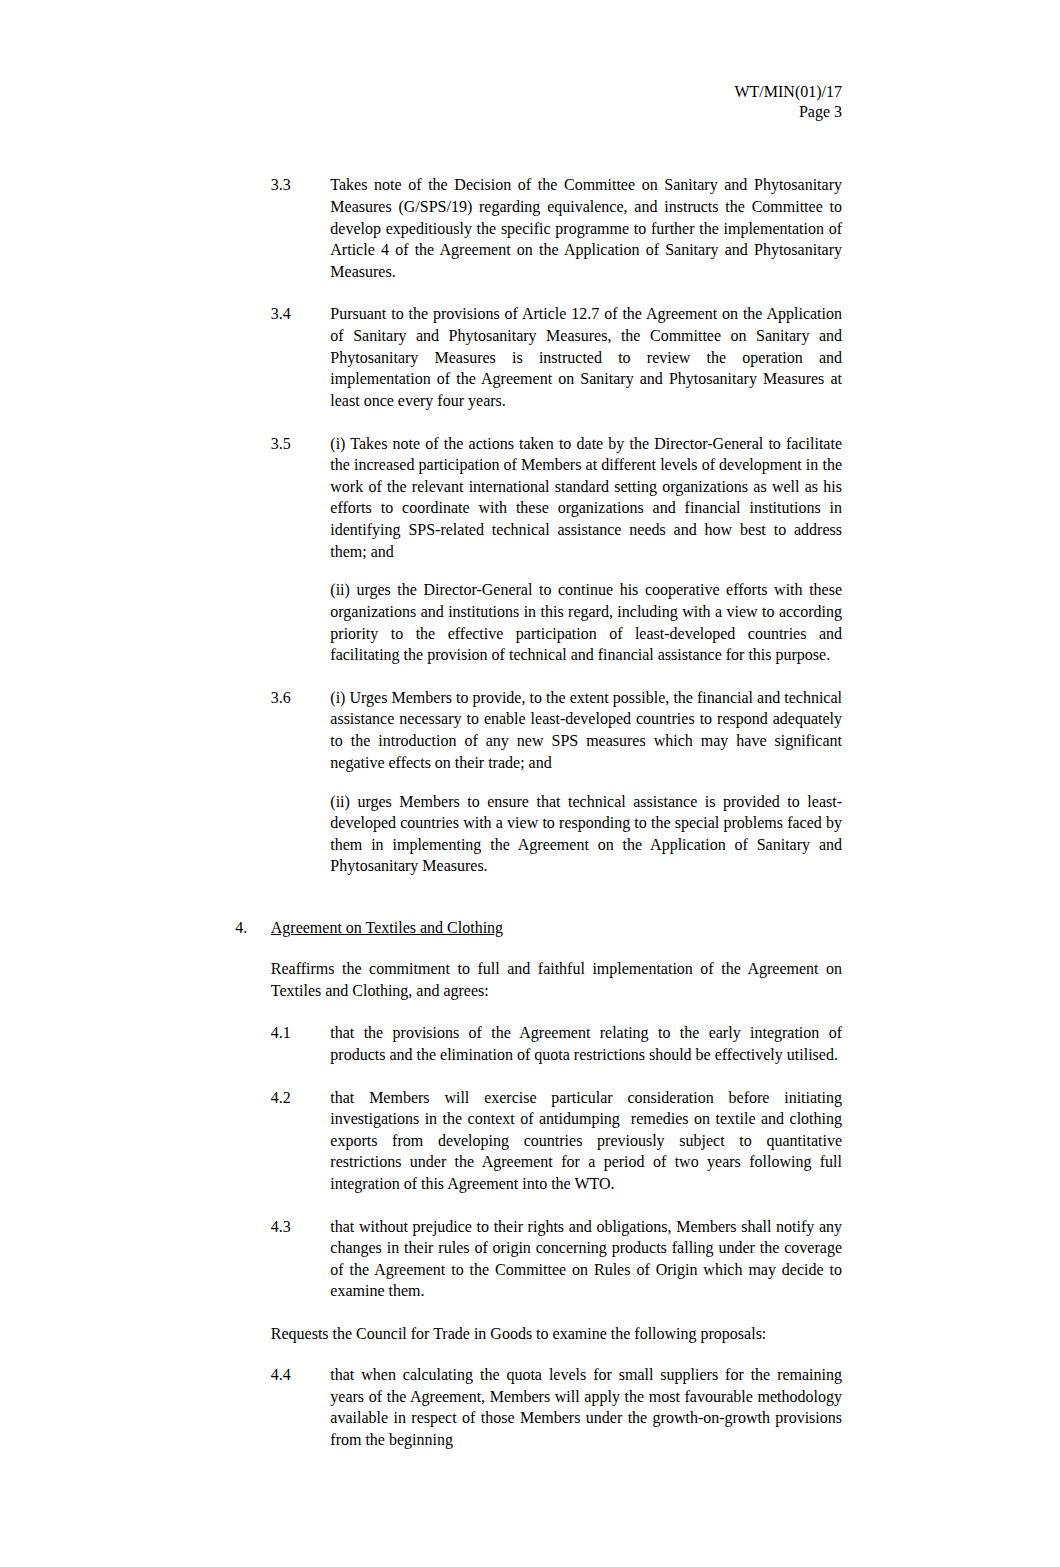WT/MIN(01)/17
Page 3
3.3
Takes note of the Decision of the Committee on Sanitary and Phytosanitary Measures (G/SPS/19) regarding equivalence, and instructs the Committee to develop expeditiously the specific programme to further the implementation of Article 4 of the Agreement on the Application of Sanitary and Phytosanitary Measures.
3.4
Pursuant to the provisions of Article 12.7 of the Agreement on the Application of Sanitary and Phytosanitary Measures, the Committee on Sanitary and Phytosanitary Measures is instructed to review the operation and implementation of the Agreement on Sanitary and Phytosanitary Measures at least once every four years.
3.5
(i) Takes note of the actions taken to date by the Director-General to facilitate the increased participation of Members at different levels of development in the work of the relevant international standard setting organizations as well as his efforts to coordinate with these organizations and financial institutions in identifying SPS-related technical assistance needs and how best to address them; and
(ii) urges the Director-General to continue his cooperative efforts with these organizations and institutions in this regard, including with a view to according priority to the effective participation of least-developed countries and facilitating the provision of technical and financial assistance for this purpose.
3.6
(i) Urges Members to provide, to the extent possible, the financial and technical assistance necessary to enable least-developed countries to respond adequately to the introduction of any new SPS measures which may have significant negative effects on their trade; and
(ii) urges Members to ensure that technical assistance is provided to least-developed countries with a view to responding to the special problems faced by them in implementing the Agreement on the Application of Sanitary and Phytosanitary Measures.
4.
Agreement on Textiles and Clothing
Reaffirms the commitment to full and faithful implementation of the Agreement on Textiles and Clothing, and agrees:
4.1
that the provisions of the Agreement relating to the early integration of products and the elimination of quota restrictions should be effectively utilised.
4.2
that Members will exercise particular consideration before initiating investigations in the context of antidumping remedies on textile and clothing exports from developing countries previously subject to quantitative restrictions under the Agreement for a period of two years following full integration of this Agreement into the WTO.
4.3
that without prejudice to their rights and obligations, Members shall notify any changes in their rules of origin concerning products falling under the coverage of the Agreement to the Committee on Rules of Origin which may decide to examine them.
Requests the Council for Trade in Goods to examine the following proposals:
4.4
that when calculating the quota levels for small suppliers for the remaining years of the Agreement, Members will apply the most favourable methodology available in respect of those Members under the growth-on-growth provisions from the beginning